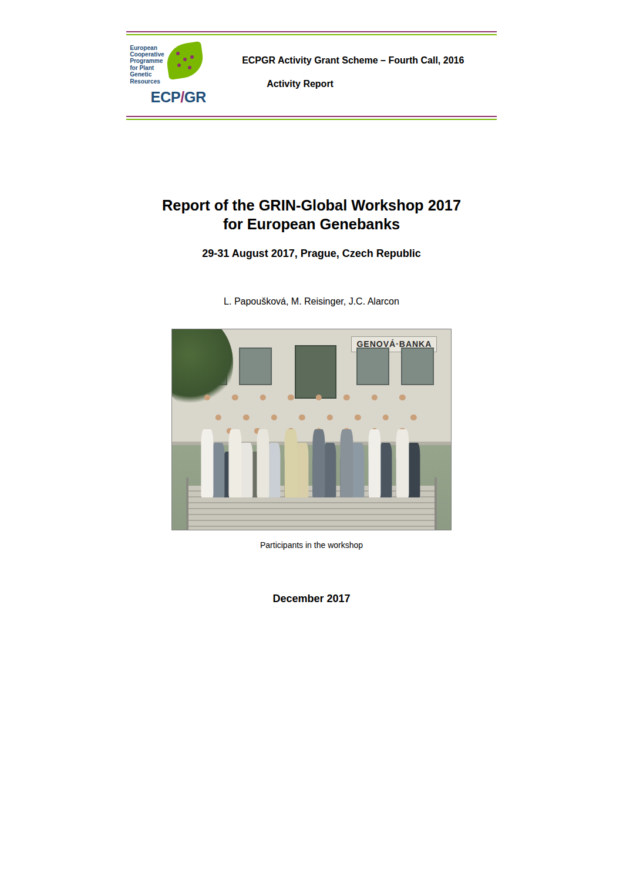European
Cooperative
Programme
for Plant
Genetic
Resources
ECP/GR
ECPGR Activity Grant Scheme – Fourth Call, 2016
Activity Report
Report of the GRIN-Global Workshop 2017
for European Genebanks
29-31 August 2017, Prague, Czech Republic
L. Papoušková, M. Reisinger, J.C. Alarcon
GENOVÁ·BANKA
Participants in the workshop
December 2017